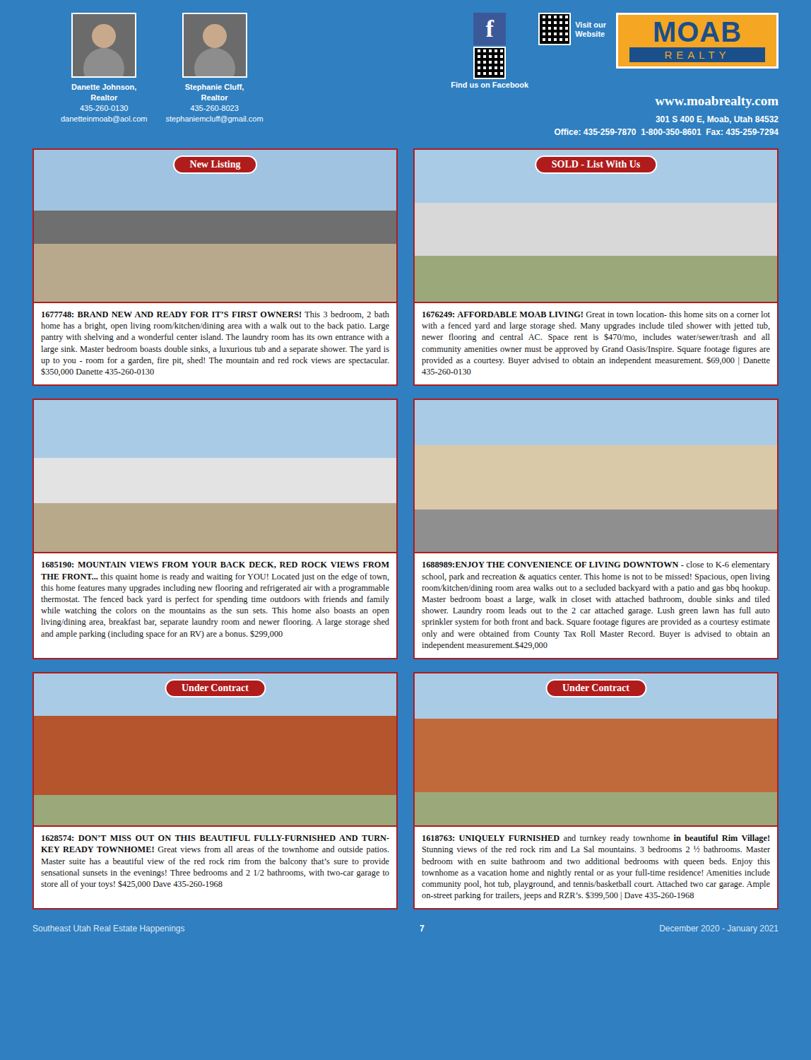Danette Johnson, Realtor 435-260-0130
danetteinmoab@aol.com
Stephanie Cluff, Realtor 435-260-8023
stephaniemcluff@gmail.com
f Find us on Facebook
Visit our
Website
MOAB
REALTY
www.moabrealty.com
301 S 400 E, Moab, Utah 84532
Office: 435-259-7870 1-800-350-8601 Fax: 435-259-7294
New Listing
1677748: Brand new and ready for it’s first owners! This 3 bedroom, 2 bath home has a bright, open living room/kitchen/dining area with a walk out to the back patio. Large pantry with shelving and a wonderful center island. The laundry room has its own entrance with a large sink. Master bedroom boasts double sinks, a luxurious tub and a separate shower. The yard is up to you - room for a garden, fire pit, shed! The mountain and red rock views are spectacular. $350,000 Danette 435-260-0130
SOLD - List With Us
1676249: Affordable Moab living! Great in town location- this home sits on a corner lot with a fenced yard and large storage shed. Many upgrades include tiled shower with jetted tub, newer flooring and central AC. Space rent is $470/mo, includes water/sewer/trash and all community amenities owner must be approved by Grand Oasis/Inspire. Square footage figures are provided as a courtesy. Buyer advised to obtain an independent measurement. $69,000 | Danette 435-260-0130
1685190: Mountain views from your back deck, red rock views from the front... this quaint home is ready and waiting for YOU! Located just on the edge of town, this home features many upgrades including new flooring and refrigerated air with a programmable thermostat. The fenced back yard is perfect for spending time outdoors with friends and family while watching the colors on the mountains as the sun sets. This home also boasts an open living/dining area, breakfast bar, separate laundry room and newer flooring. A large storage shed and ample parking (including space for an RV) are a bonus. $299,000
1688989: Enjoy the convenience of living downtown - close to K-6 elementary school, park and recreation & aquatics center. This home is not to be missed! Spacious, open living room/kitchen/dining room area walks out to a secluded backyard with a patio and gas bbq hookup. Master bedroom boast a large, walk in closet with attached bathroom, double sinks and tiled shower. Laundry room leads out to the 2 car attached garage. Lush green lawn has full auto sprinkler system for both front and back. Square footage figures are provided as a courtesy estimate only and were obtained from County Tax Roll Master Record. Buyer is advised to obtain an independent measurement.$429,000
Under Contract
1628574: Don’t miss out on this beautiful fully-furnished and turn-key ready townhome! Great views from all areas of the townhome and outside patios. Master suite has a beautiful view of the red rock rim from the balcony that’s sure to provide sensational sunsets in the evenings! Three bedrooms and 2 1/2 bathrooms, with two-car garage to store all of your toys! $425,000 Dave 435-260-1968
Under Contract
1618763: Uniquely furnished and turnkey ready townhome in beautiful Rim Village! Stunning views of the red rock rim and La Sal mountains. 3 bedrooms 2 ½ bathrooms. Master bedroom with en suite bathroom and two additional bedrooms with queen beds. Enjoy this townhome as a vacation home and nightly rental or as your full-time residence! Amenities include community pool, hot tub, playground, and tennis/basketball court. Attached two car garage. Ample on-street parking for trailers, jeeps and RZR’s. $399,500 | Dave 435-260-1968
Southeast Utah Real Estate Happenings 7 December 2020 - January 2021